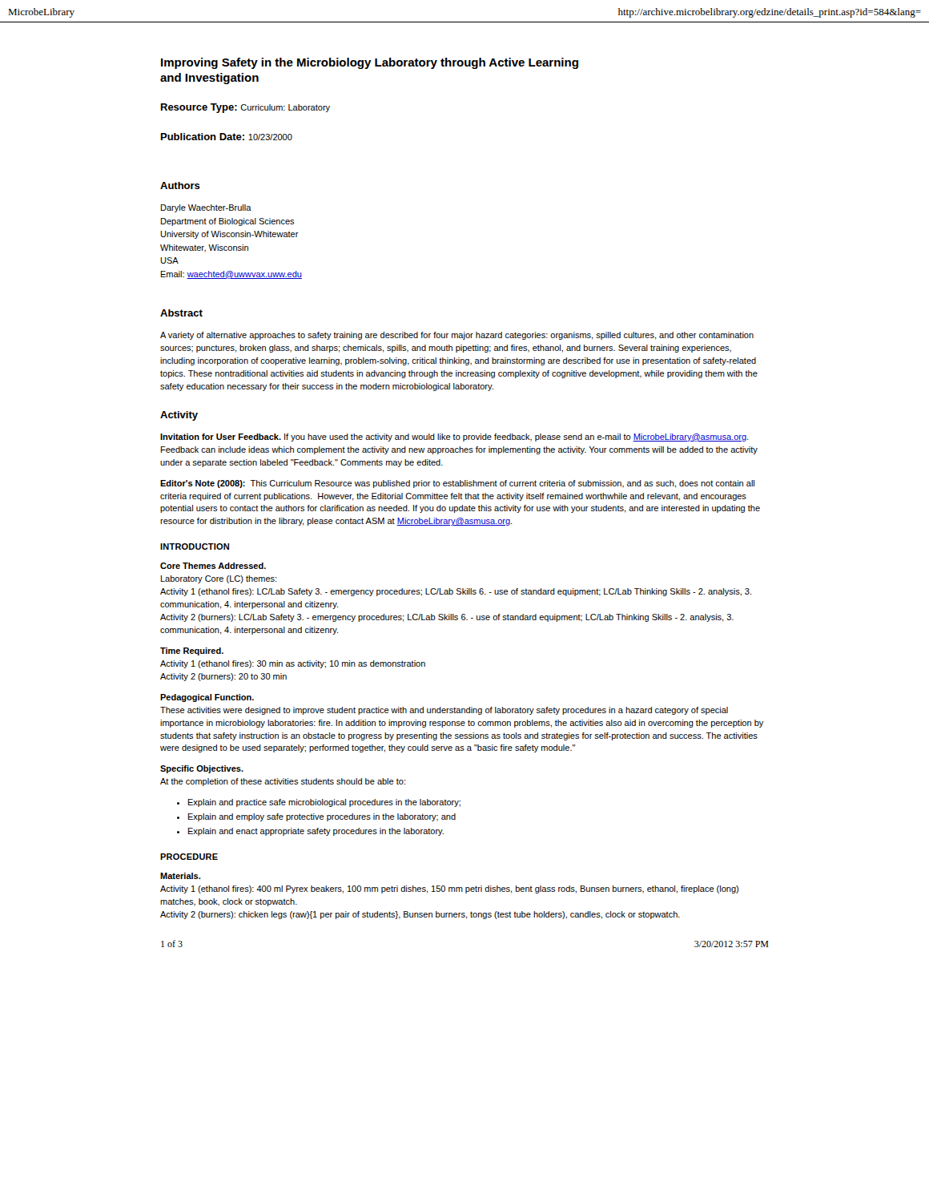MicrobeLibrary http://archive.microbelibrary.org/edzine/details_print.asp?id=584&lang=
Improving Safety in the Microbiology Laboratory through Active Learning
and Investigation
Resource Type: Curriculum: Laboratory
Publication Date: 10/23/2000
Authors
Daryle Waechter-Brulla
Department of Biological Sciences
University of Wisconsin-Whitewater
Whitewater, Wisconsin
USA
Email: waechted@uwwvax.uww.edu
Abstract
A variety of alternative approaches to safety training are described for four major hazard categories: organisms, spilled cultures, and other contamination sources; punctures, broken glass, and sharps; chemicals, spills, and mouth pipetting; and fires, ethanol, and burners. Several training experiences, including incorporation of cooperative learning, problem-solving, critical thinking, and brainstorming are described for use in presentation of safety-related topics. These nontraditional activities aid students in advancing through the increasing complexity of cognitive development, while providing them with the safety education necessary for their success in the modern microbiological laboratory.
Activity
Invitation for User Feedback. If you have used the activity and would like to provide feedback, please send an e-mail to MicrobeLibrary@asmusa.org. Feedback can include ideas which complement the activity and new approaches for implementing the activity. Your comments will be added to the activity under a separate section labeled "Feedback." Comments may be edited.
Editor's Note (2008): This Curriculum Resource was published prior to establishment of current criteria of submission, and as such, does not contain all criteria required of current publications. However, the Editorial Committee felt that the activity itself remained worthwhile and relevant, and encourages potential users to contact the authors for clarification as needed. If you do update this activity for use with your students, and are interested in updating the resource for distribution in the library, please contact ASM at MicrobeLibrary@asmusa.org.
INTRODUCTION
Core Themes Addressed.
Laboratory Core (LC) themes:
Activity 1 (ethanol fires): LC/Lab Safety 3. - emergency procedures; LC/Lab Skills 6. - use of standard equipment; LC/Lab Thinking Skills - 2. analysis, 3. communication, 4. interpersonal and citizenry.
Activity 2 (burners): LC/Lab Safety 3. - emergency procedures; LC/Lab Skills 6. - use of standard equipment; LC/Lab Thinking Skills - 2. analysis, 3. communication, 4. interpersonal and citizenry.
Time Required.
Activity 1 (ethanol fires): 30 min as activity; 10 min as demonstration
Activity 2 (burners): 20 to 30 min
Pedagogical Function.
These activities were designed to improve student practice with and understanding of laboratory safety procedures in a hazard category of special importance in microbiology laboratories: fire. In addition to improving response to common problems, the activities also aid in overcoming the perception by students that safety instruction is an obstacle to progress by presenting the sessions as tools and strategies for self-protection and success. The activities were designed to be used separately; performed together, they could serve as a "basic fire safety module."
Specific Objectives.
At the completion of these activities students should be able to:
Explain and practice safe microbiological procedures in the laboratory;
Explain and employ safe protective procedures in the laboratory; and
Explain and enact appropriate safety procedures in the laboratory.
PROCEDURE
Materials.
Activity 1 (ethanol fires): 400 ml Pyrex beakers, 100 mm petri dishes, 150 mm petri dishes, bent glass rods, Bunsen burners, ethanol, fireplace (long) matches, book, clock or stopwatch.
Activity 2 (burners): chicken legs (raw){1 per pair of students}, Bunsen burners, tongs (test tube holders), candles, clock or stopwatch.
1 of 3 3/20/2012 3:57 PM